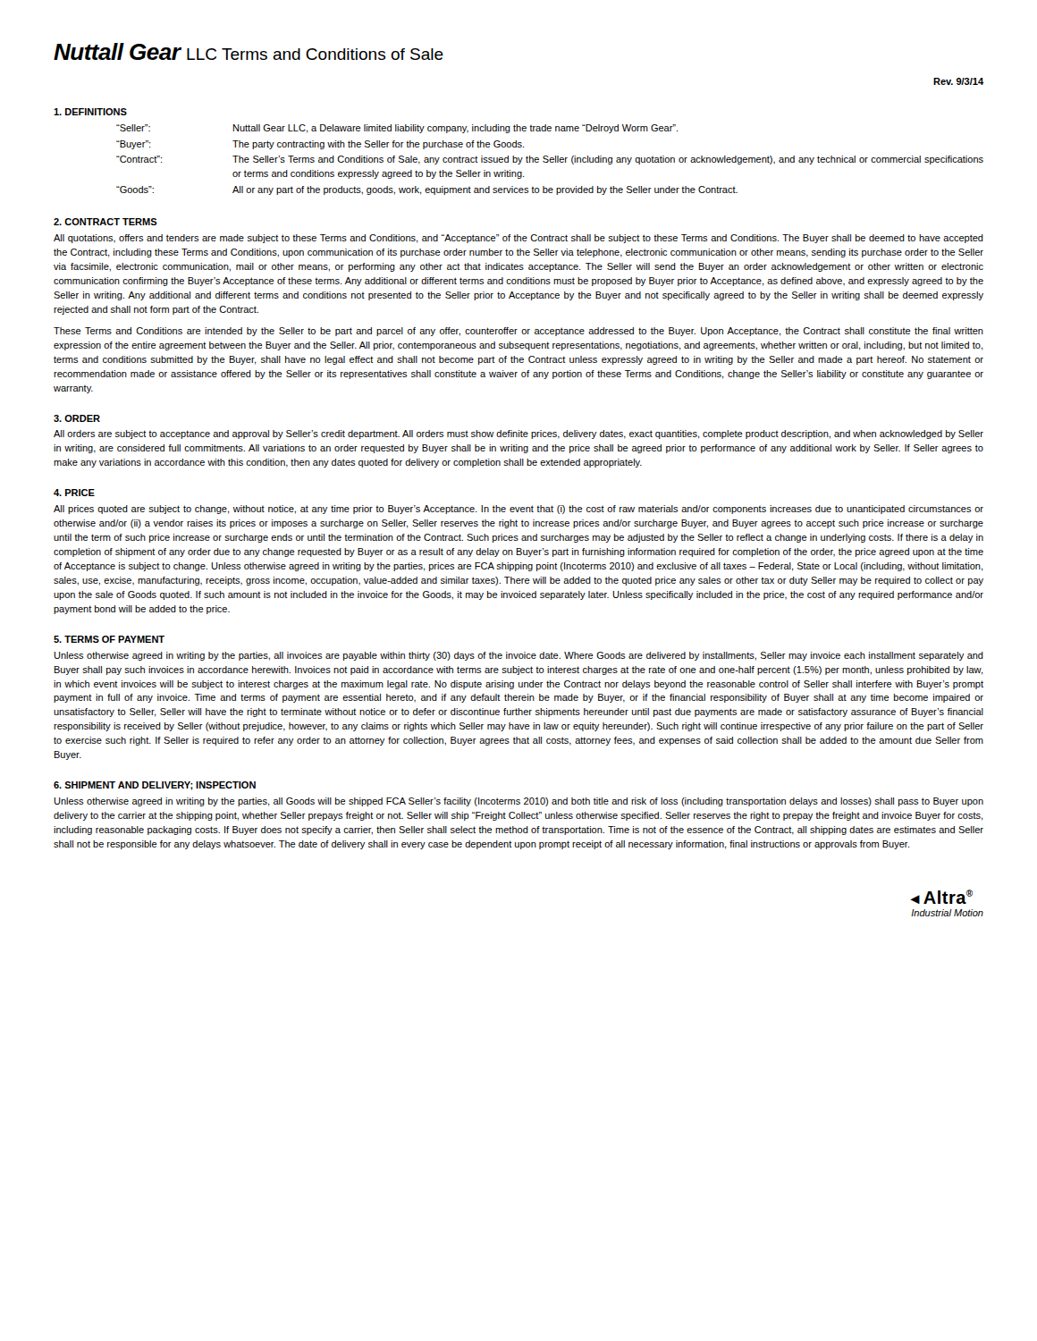Nuttall Gear LLC Terms and Conditions of Sale
Rev. 9/3/14
1. Definitions
| “Seller”: | Nuttall Gear LLC, a Delaware limited liability company, including the trade name “Delroyd Worm Gear”. |
| “Buyer”: | The party contracting with the Seller for the purchase of the Goods. |
| “Contract”: | The Seller’s Terms and Conditions of Sale, any contract issued by the Seller (including any quotation or acknowledgement), and any technical or commercial specifications or terms and conditions expressly agreed to by the Seller in writing. |
| “Goods”: | All or any part of the products, goods, work, equipment and services to be provided by the Seller under the Contract. |
2. Contract Terms
All quotations, offers and tenders are made subject to these Terms and Conditions, and “Acceptance” of the Contract shall be subject to these Terms and Conditions. The Buyer shall be deemed to have accepted the Contract, including these Terms and Conditions, upon communication of its purchase order number to the Seller via telephone, electronic communication or other means, sending its purchase order to the Seller via facsimile, electronic communication, mail or other means, or performing any other act that indicates acceptance. The Seller will send the Buyer an order acknowledgement or other written or electronic communication confirming the Buyer’s Acceptance of these terms. Any additional or different terms and conditions must be proposed by Buyer prior to Acceptance, as defined above, and expressly agreed to by the Seller in writing. Any additional and different terms and conditions not presented to the Seller prior to Acceptance by the Buyer and not specifically agreed to by the Seller in writing shall be deemed expressly rejected and shall not form part of the Contract.
These Terms and Conditions are intended by the Seller to be part and parcel of any offer, counteroffer or acceptance addressed to the Buyer. Upon Acceptance, the Contract shall constitute the final written expression of the entire agreement between the Buyer and the Seller. All prior, contemporaneous and subsequent representations, negotiations, and agreements, whether written or oral, including, but not limited to, terms and conditions submitted by the Buyer, shall have no legal effect and shall not become part of the Contract unless expressly agreed to in writing by the Seller and made a part hereof. No statement or recommendation made or assistance offered by the Seller or its representatives shall constitute a waiver of any portion of these Terms and Conditions, change the Seller’s liability or constitute any guarantee or warranty.
3. Order
All orders are subject to acceptance and approval by Seller’s credit department. All orders must show definite prices, delivery dates, exact quantities, complete product description, and when acknowledged by Seller in writing, are considered full commitments. All variations to an order requested by Buyer shall be in writing and the price shall be agreed prior to performance of any additional work by Seller. If Seller agrees to make any variations in accordance with this condition, then any dates quoted for delivery or completion shall be extended appropriately.
4. Price
All prices quoted are subject to change, without notice, at any time prior to Buyer’s Acceptance. In the event that (i) the cost of raw materials and/or components increases due to unanticipated circumstances or otherwise and/or (ii) a vendor raises its prices or imposes a surcharge on Seller, Seller reserves the right to increase prices and/or surcharge Buyer, and Buyer agrees to accept such price increase or surcharge until the term of such price increase or surcharge ends or until the termination of the Contract. Such prices and surcharges may be adjusted by the Seller to reflect a change in underlying costs. If there is a delay in completion of shipment of any order due to any change requested by Buyer or as a result of any delay on Buyer’s part in furnishing information required for completion of the order, the price agreed upon at the time of Acceptance is subject to change. Unless otherwise agreed in writing by the parties, prices are FCA shipping point (Incoterms 2010) and exclusive of all taxes – Federal, State or Local (including, without limitation, sales, use, excise, manufacturing, receipts, gross income, occupation, value-added and similar taxes). There will be added to the quoted price any sales or other tax or duty Seller may be required to collect or pay upon the sale of Goods quoted. If such amount is not included in the invoice for the Goods, it may be invoiced separately later. Unless specifically included in the price, the cost of any required performance and/or payment bond will be added to the price.
5. Terms of Payment
Unless otherwise agreed in writing by the parties, all invoices are payable within thirty (30) days of the invoice date. Where Goods are delivered by installments, Seller may invoice each installment separately and Buyer shall pay such invoices in accordance herewith. Invoices not paid in accordance with terms are subject to interest charges at the rate of one and one-half percent (1.5%) per month, unless prohibited by law, in which event invoices will be subject to interest charges at the maximum legal rate. No dispute arising under the Contract nor delays beyond the reasonable control of Seller shall interfere with Buyer’s prompt payment in full of any invoice. Time and terms of payment are essential hereto, and if any default therein be made by Buyer, or if the financial responsibility of Buyer shall at any time become impaired or unsatisfactory to Seller, Seller will have the right to terminate without notice or to defer or discontinue further shipments hereunder until past due payments are made or satisfactory assurance of Buyer’s financial responsibility is received by Seller (without prejudice, however, to any claims or rights which Seller may have in law or equity hereunder). Such right will continue irrespective of any prior failure on the part of Seller to exercise such right. If Seller is required to refer any order to an attorney for collection, Buyer agrees that all costs, attorney fees, and expenses of said collection shall be added to the amount due Seller from Buyer.
6. Shipment and Delivery; Inspection
Unless otherwise agreed in writing by the parties, all Goods will be shipped FCA Seller’s facility (Incoterms 2010) and both title and risk of loss (including transportation delays and losses) shall pass to Buyer upon delivery to the carrier at the shipping point, whether Seller prepays freight or not. Seller will ship “Freight Collect” unless otherwise specified. Seller reserves the right to prepay the freight and invoice Buyer for costs, including reasonable packaging costs. If Buyer does not specify a carrier, then Seller shall select the method of transportation. Time is not of the essence of the Contract, all shipping dates are estimates and Seller shall not be responsible for any delays whatsoever. The date of delivery shall in every case be dependent upon prompt receipt of all necessary information, final instructions or approvals from Buyer.
◂Altra®
Industrial Motion